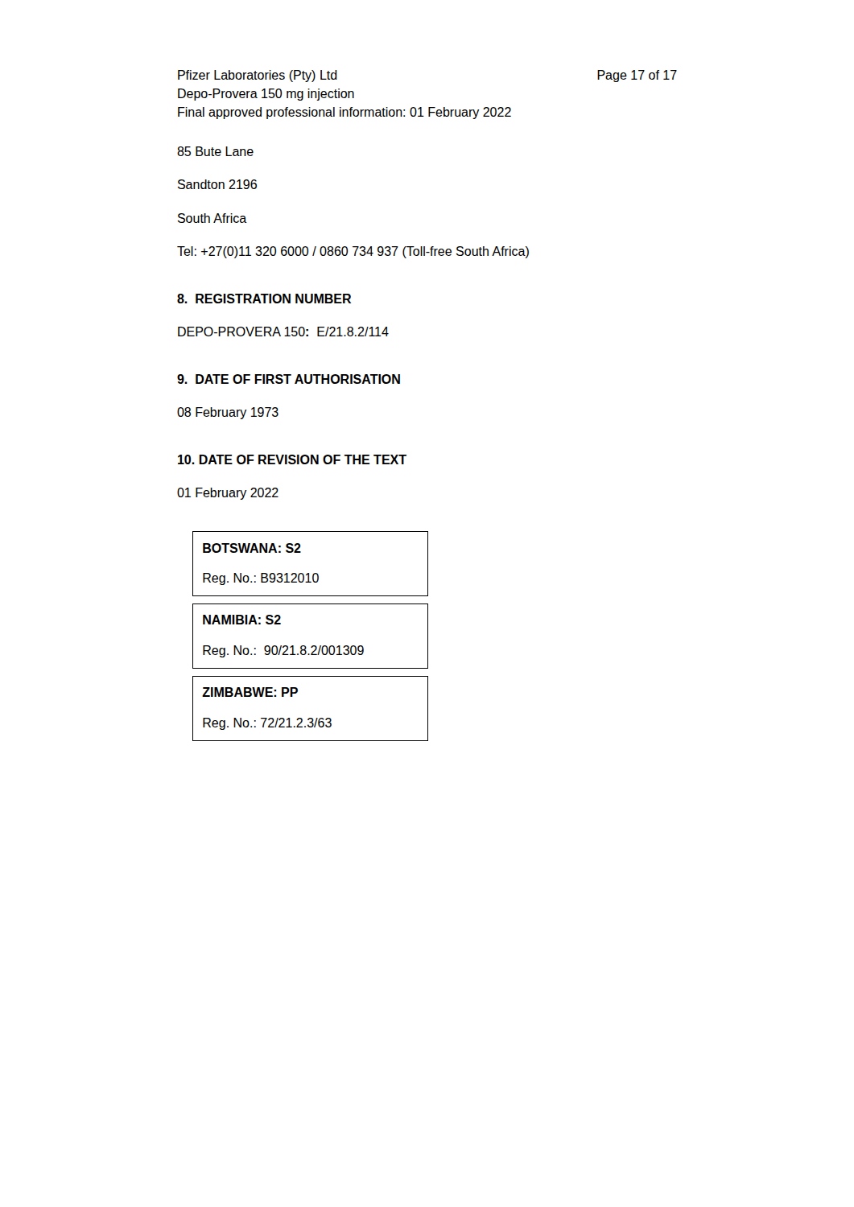Pfizer Laboratories (Pty) Ltd Depo-Provera 150 mg injection Final approved professional information: 01 February 2022
Page 17 of 17
85 Bute Lane
Sandton 2196
South Africa
Tel: +27(0)11 320 6000 / 0860 734 937 (Toll-free South Africa)
8. REGISTRATION NUMBER
DEPO-PROVERA 150: E/21.8.2/114
9. DATE OF FIRST AUTHORISATION
08 February 1973
10. DATE OF REVISION OF THE TEXT
01 February 2022
BOTSWANA: S2
Reg. No.: B9312010
NAMIBIA: S2
Reg. No.: 90/21.8.2/001309
ZIMBABWE: PP
Reg. No.: 72/21.2.3/63